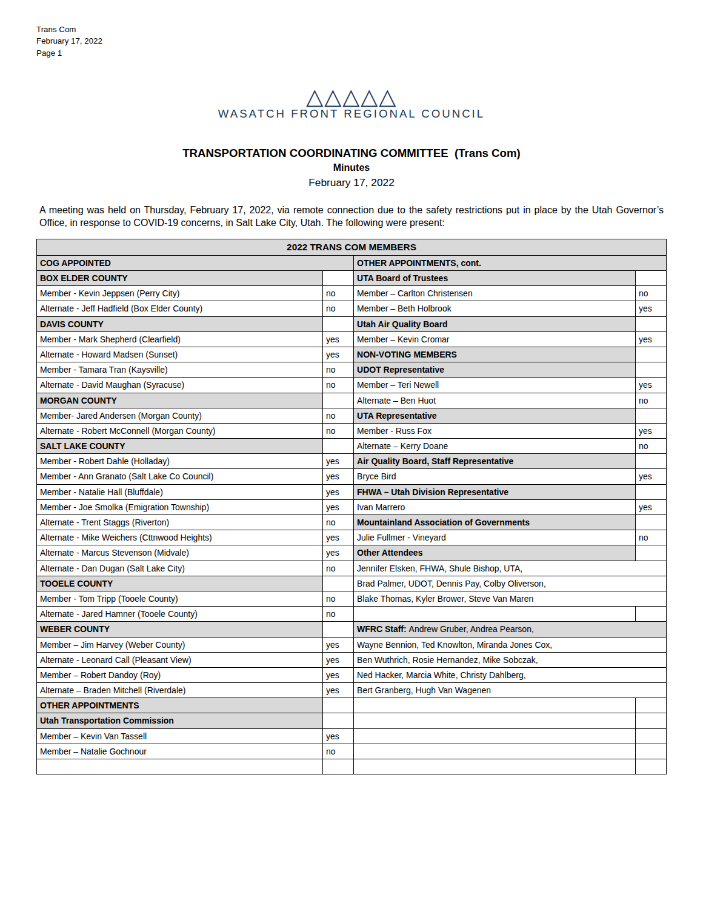Trans Com
February 17, 2022
Page 1
△△△△△
WASATCH FRONT REGIONAL COUNCIL
TRANSPORTATION COORDINATING COMMITTEE (Trans Com)
Minutes
February 17, 2022
A meeting was held on Thursday, February 17, 2022, via remote connection due to the safety restrictions put in place by the Utah Governor’s Office, in response to COVID-19 concerns, in Salt Lake City, Utah. The following were present:
| 2022 TRANS COM MEMBERS |
| COG APPOINTED | OTHER APPOINTMENTS, cont. |
| BOX ELDER COUNTY | | UTA Board of Trustees | |
| Member - Kevin Jeppsen (Perry City) | no | Member – Carlton Christensen | no |
| Alternate - Jeff Hadfield (Box Elder County) | no | Member – Beth Holbrook | yes |
| DAVIS COUNTY | | Utah Air Quality Board | |
| Member - Mark Shepherd (Clearfield) | yes | Member – Kevin Cromar | yes |
| Alternate - Howard Madsen (Sunset) | yes | NON-VOTING MEMBERS | |
| Member - Tamara Tran (Kaysville) | no | UDOT Representative | |
| Alternate - David Maughan (Syracuse) | no | Member – Teri Newell | yes |
| MORGAN COUNTY | | Alternate – Ben Huot | no |
| Member- Jared Andersen (Morgan County) | no | UTA Representative | |
| Alternate - Robert McConnell (Morgan County) | no | Member - Russ Fox | yes |
| SALT LAKE COUNTY | | Alternate – Kerry Doane | no |
| Member - Robert Dahle (Holladay) | yes | Air Quality Board, Staff Representative | |
| Member - Ann Granato (Salt Lake Co Council) | yes | Bryce Bird | yes |
| Member - Natalie Hall (Bluffdale) | yes | FHWA – Utah Division Representative | |
| Member - Joe Smolka (Emigration Township) | yes | Ivan Marrero | yes |
| Alternate - Trent Staggs (Riverton) | no | Mountainland Association of Governments | |
| Alternate - Mike Weichers (Cttnwood Heights) | yes | Julie Fullmer - Vineyard | no |
| Alternate - Marcus Stevenson (Midvale) | yes | Other Attendees | |
| Alternate - Dan Dugan (Salt Lake City) | no | Jennifer Elsken, FHWA, Shule Bishop, UTA, |
| TOOELE COUNTY | | Brad Palmer, UDOT, Dennis Pay, Colby Oliverson, |
| Member - Tom Tripp (Tooele County) | no | Blake Thomas, Kyler Brower, Steve Van Maren |
| Alternate - Jared Hamner (Tooele County) | no | | |
| WEBER COUNTY | | WFRC Staff: Andrew Gruber, Andrea Pearson, |
| Member – Jim Harvey (Weber County) | yes | Wayne Bennion, Ted Knowlton, Miranda Jones Cox, |
| Alternate - Leonard Call (Pleasant View) | yes | Ben Wuthrich, Rosie Hernandez, Mike Sobczak, |
| Member – Robert Dandoy (Roy) | yes | Ned Hacker, Marcia White, Christy Dahlberg, |
| Alternate – Braden Mitchell (Riverdale) | yes | Bert Granberg, Hugh Van Wagenen |
| OTHER APPOINTMENTS | | | |
| Utah Transportation Commission | | | |
| Member – Kevin Van Tassell | yes | | |
| Member – Natalie Gochnour | no | | |